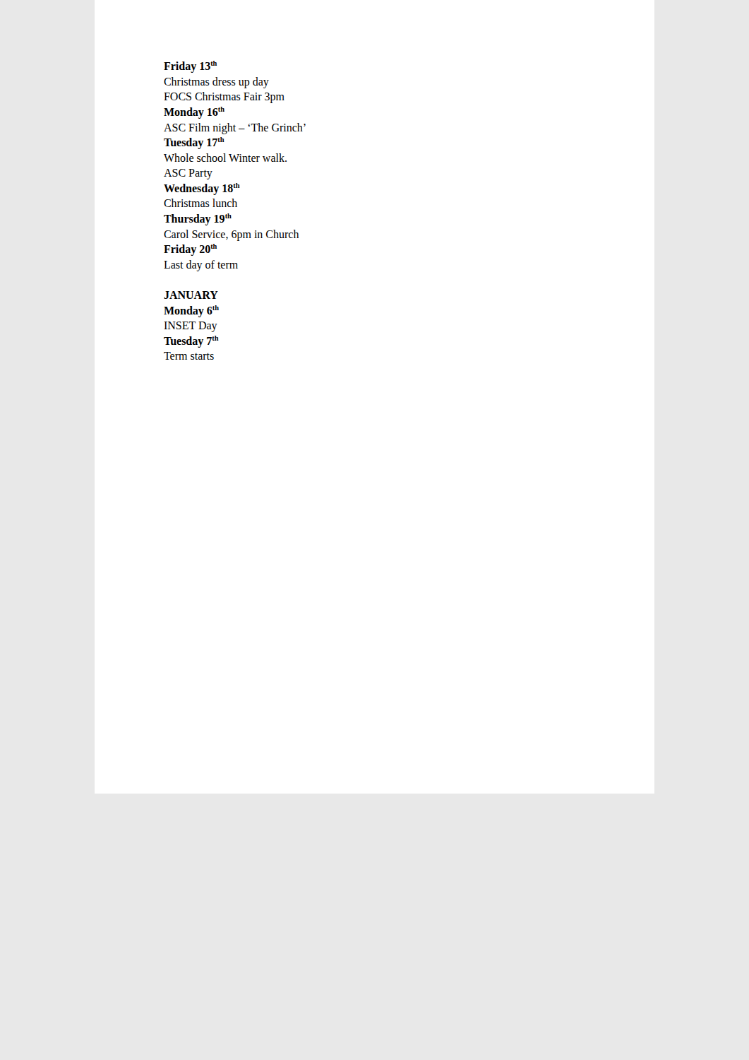Friday 13th
Christmas dress up day
FOCS Christmas Fair 3pm
Monday 16th
ASC Film night – ‘The Grinch’
Tuesday 17th
Whole school Winter walk.
ASC Party
Wednesday 18th
Christmas lunch
Thursday 19th
Carol Service, 6pm in Church
Friday 20th
Last day of term
JANUARY
Monday 6th
INSET Day
Tuesday 7th
Term starts